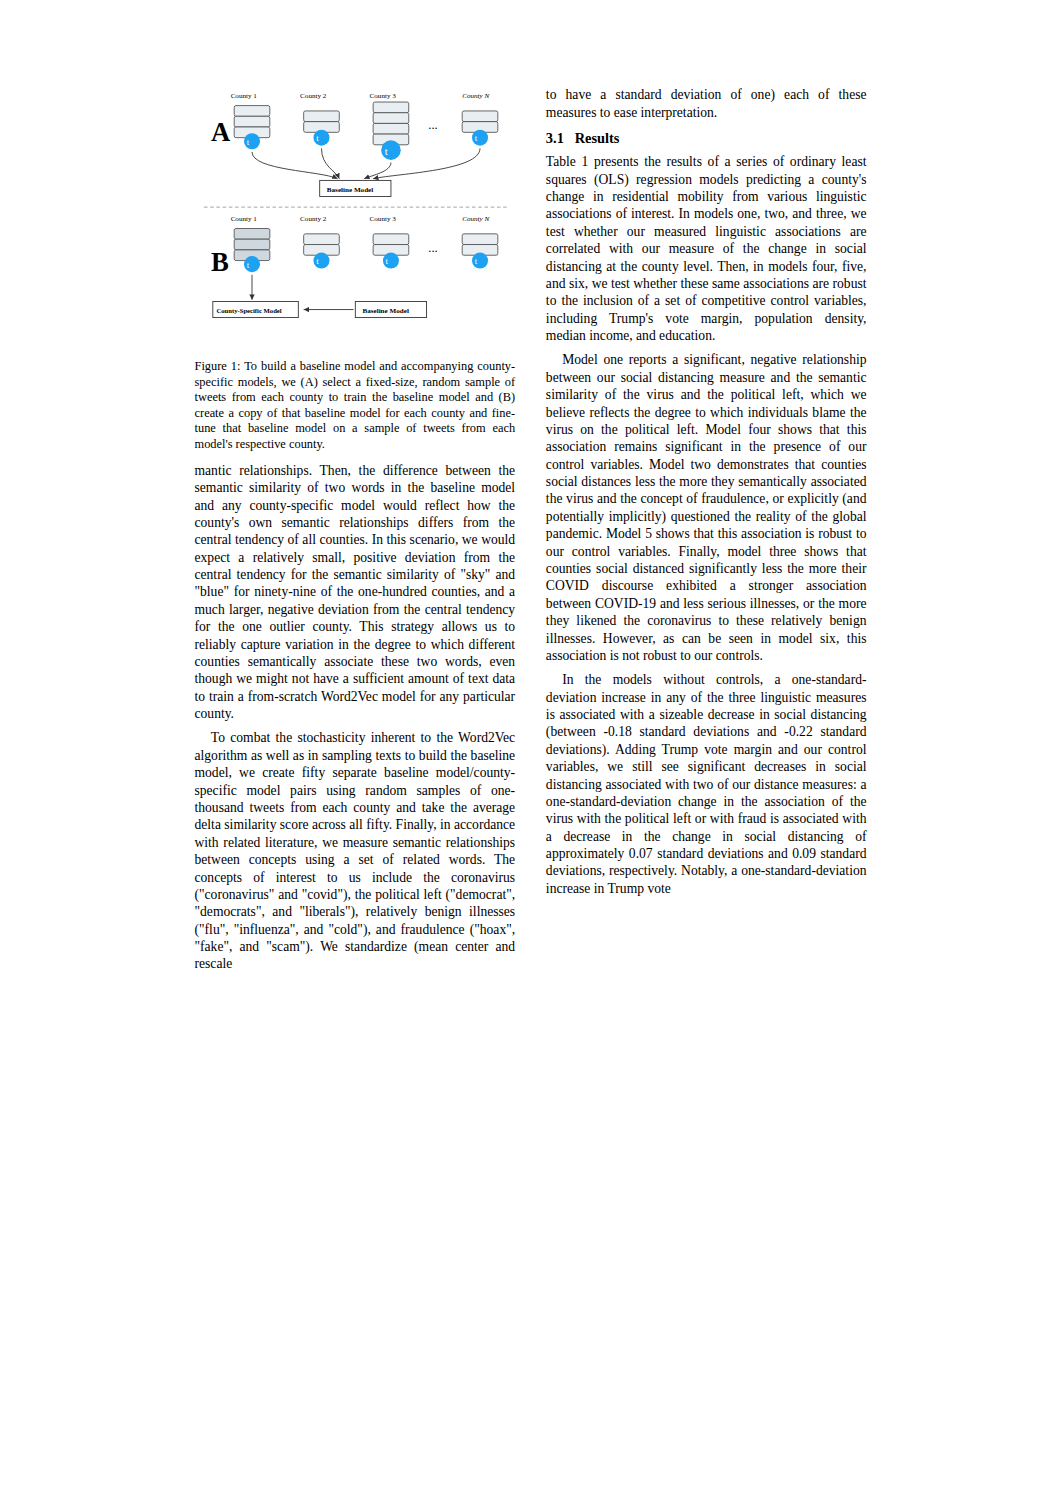A County 1 County 2 County 3 County N t t t t ... Baseline Model B County 1 County 2 County 3 County N t t t t ... County-Specific Model Baseline Model
Figure 1: To build a baseline model and accompanying county-specific models, we (A) select a fixed-size, random sample of tweets from each county to train the baseline model and (B) create a copy of that baseline model for each county and fine-tune that baseline model on a sample of tweets from each model's respective county.
mantic relationships. Then, the difference between the semantic similarity of two words in the baseline model and any county-specific model would reflect how the county's own semantic relationships differs from the central tendency of all counties. In this scenario, we would expect a relatively small, positive deviation from the central tendency for the semantic similarity of "sky" and "blue" for ninety-nine of the one-hundred counties, and a much larger, negative deviation from the central tendency for the one outlier county. This strategy allows us to reliably capture variation in the degree to which different counties semantically associate these two words, even though we might not have a sufficient amount of text data to train a from-scratch Word2Vec model for any particular county.
To combat the stochasticity inherent to the Word2Vec algorithm as well as in sampling texts to build the baseline model, we create fifty separate baseline model/county-specific model pairs using random samples of one-thousand tweets from each county and take the average delta similarity score across all fifty. Finally, in accordance with related literature, we measure semantic relationships between concepts using a set of related words. The concepts of interest to us include the coronavirus ("coronavirus" and "covid"), the political left ("democrat", "democrats", and "liberals"), relatively benign illnesses ("flu", "influenza", and "cold"), and fraudulence ("hoax", "fake", and "scam"). We standardize (mean center and rescale
to have a standard deviation of one) each of these measures to ease interpretation.
3.1 Results
Table 1 presents the results of a series of ordinary least squares (OLS) regression models predicting a county's change in residential mobility from various linguistic associations of interest. In models one, two, and three, we test whether our measured linguistic associations are correlated with our measure of the change in social distancing at the county level. Then, in models four, five, and six, we test whether these same associations are robust to the inclusion of a set of competitive control variables, including Trump's vote margin, population density, median income, and education.
Model one reports a significant, negative relationship between our social distancing measure and the semantic similarity of the virus and the political left, which we believe reflects the degree to which individuals blame the virus on the political left. Model four shows that this association remains significant in the presence of our control variables. Model two demonstrates that counties social distances less the more they semantically associated the virus and the concept of fraudulence, or explicitly (and potentially implicitly) questioned the reality of the global pandemic. Model 5 shows that this association is robust to our control variables. Finally, model three shows that counties social distanced significantly less the more their COVID discourse exhibited a stronger association between COVID-19 and less serious illnesses, or the more they likened the coronavirus to these relatively benign illnesses. However, as can be seen in model six, this association is not robust to our controls.
In the models without controls, a one-standard-deviation increase in any of the three linguistic measures is associated with a sizeable decrease in social distancing (between -0.18 standard deviations and -0.22 standard deviations). Adding Trump vote margin and our control variables, we still see significant decreases in social distancing associated with two of our distance measures: a one-standard-deviation change in the association of the virus with the political left or with fraud is associated with a decrease in the change in social distancing of approximately 0.07 standard deviations and 0.09 standard deviations, respectively. Notably, a one-standard-deviation increase in Trump vote